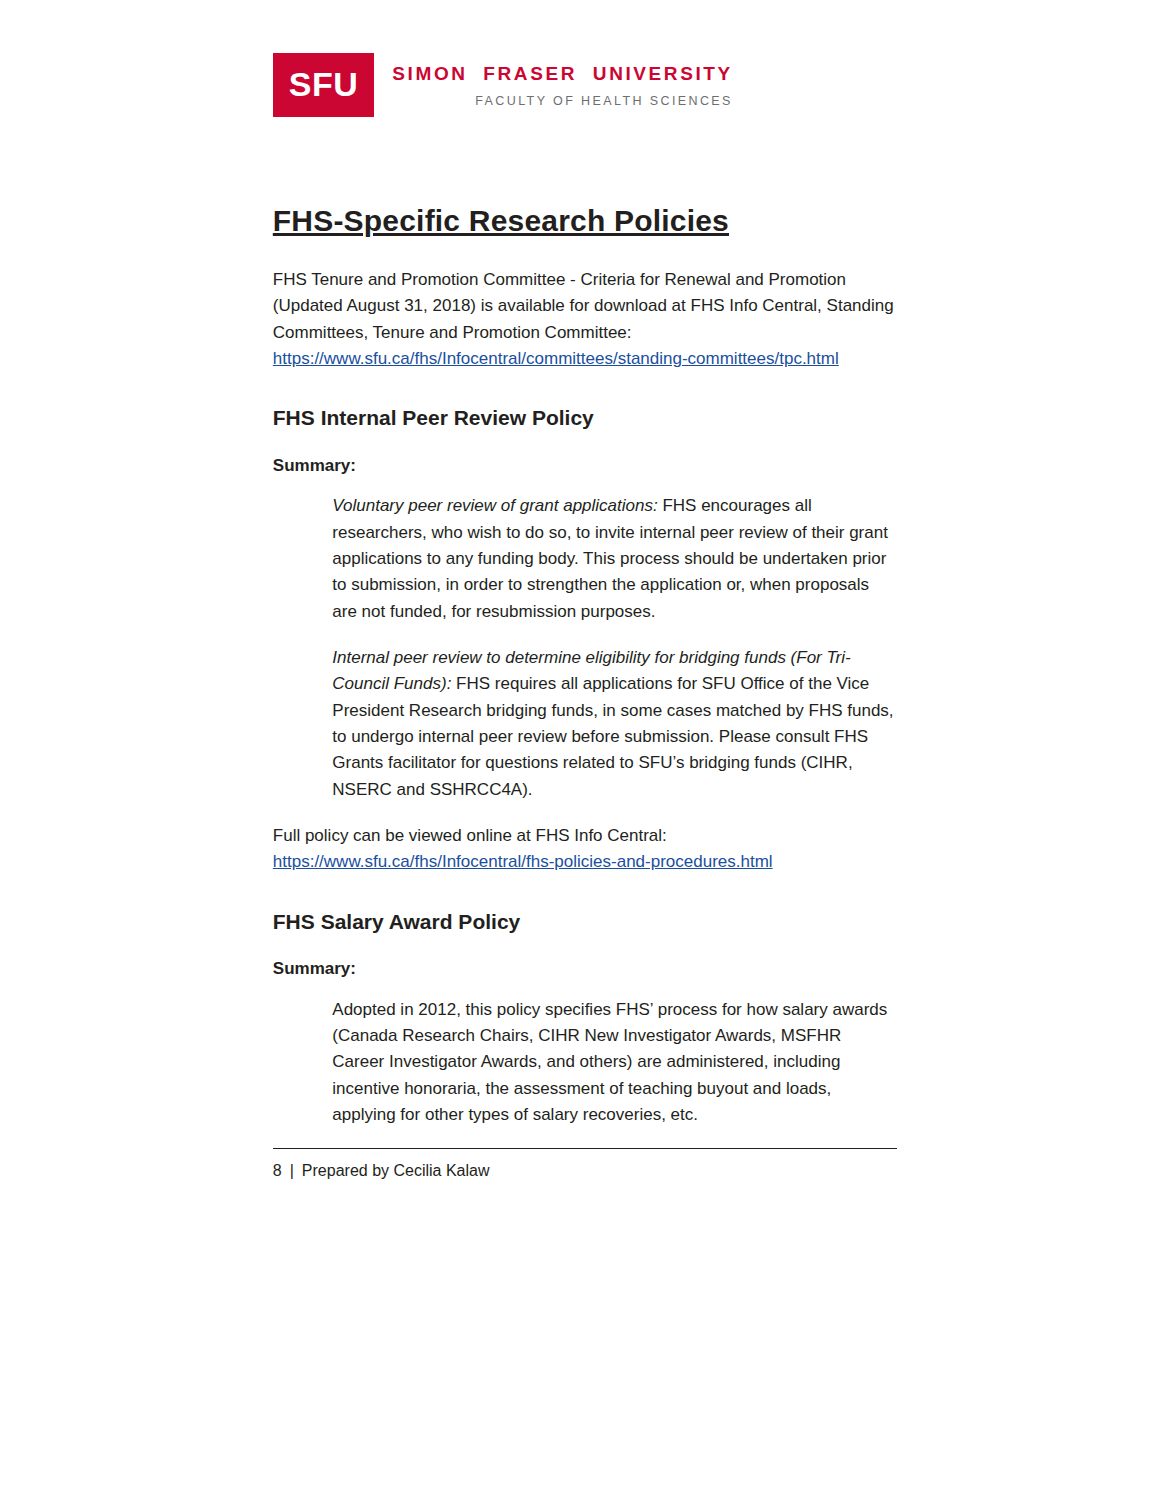SFU
SIMON FRASER UNIVERSITY
FACULTY OF HEALTH SCIENCES
FHS-Specific Research Policies
FHS Tenure and Promotion Committee - Criteria for Renewal and Promotion (Updated August 31, 2018) is available for download at FHS Info Central, Standing Committees, Tenure and Promotion Committee:
https://www.sfu.ca/fhs/Infocentral/committees/standing-committees/tpc.html
FHS Internal Peer Review Policy
Summary:
Voluntary peer review of grant applications: FHS encourages all researchers, who wish to do so, to invite internal peer review of their grant applications to any funding body. This process should be undertaken prior to submission, in order to strengthen the application or, when proposals are not funded, for resubmission purposes.
Internal peer review to determine eligibility for bridging funds (For Tri-Council Funds): FHS requires all applications for SFU Office of the Vice President Research bridging funds, in some cases matched by FHS funds, to undergo internal peer review before submission. Please consult FHS Grants facilitator for questions related to SFU’s bridging funds (CIHR, NSERC and SSHRCC4A).
Full policy can be viewed online at FHS Info Central:
https://www.sfu.ca/fhs/Infocentral/fhs-policies-and-procedures.html
FHS Salary Award Policy
Summary:
Adopted in 2012, this policy specifies FHS’ process for how salary awards (Canada Research Chairs, CIHR New Investigator Awards, MSFHR Career Investigator Awards, and others) are administered, including incentive honoraria, the assessment of teaching buyout and loads, applying for other types of salary recoveries, etc.
8|Prepared by Cecilia Kalaw